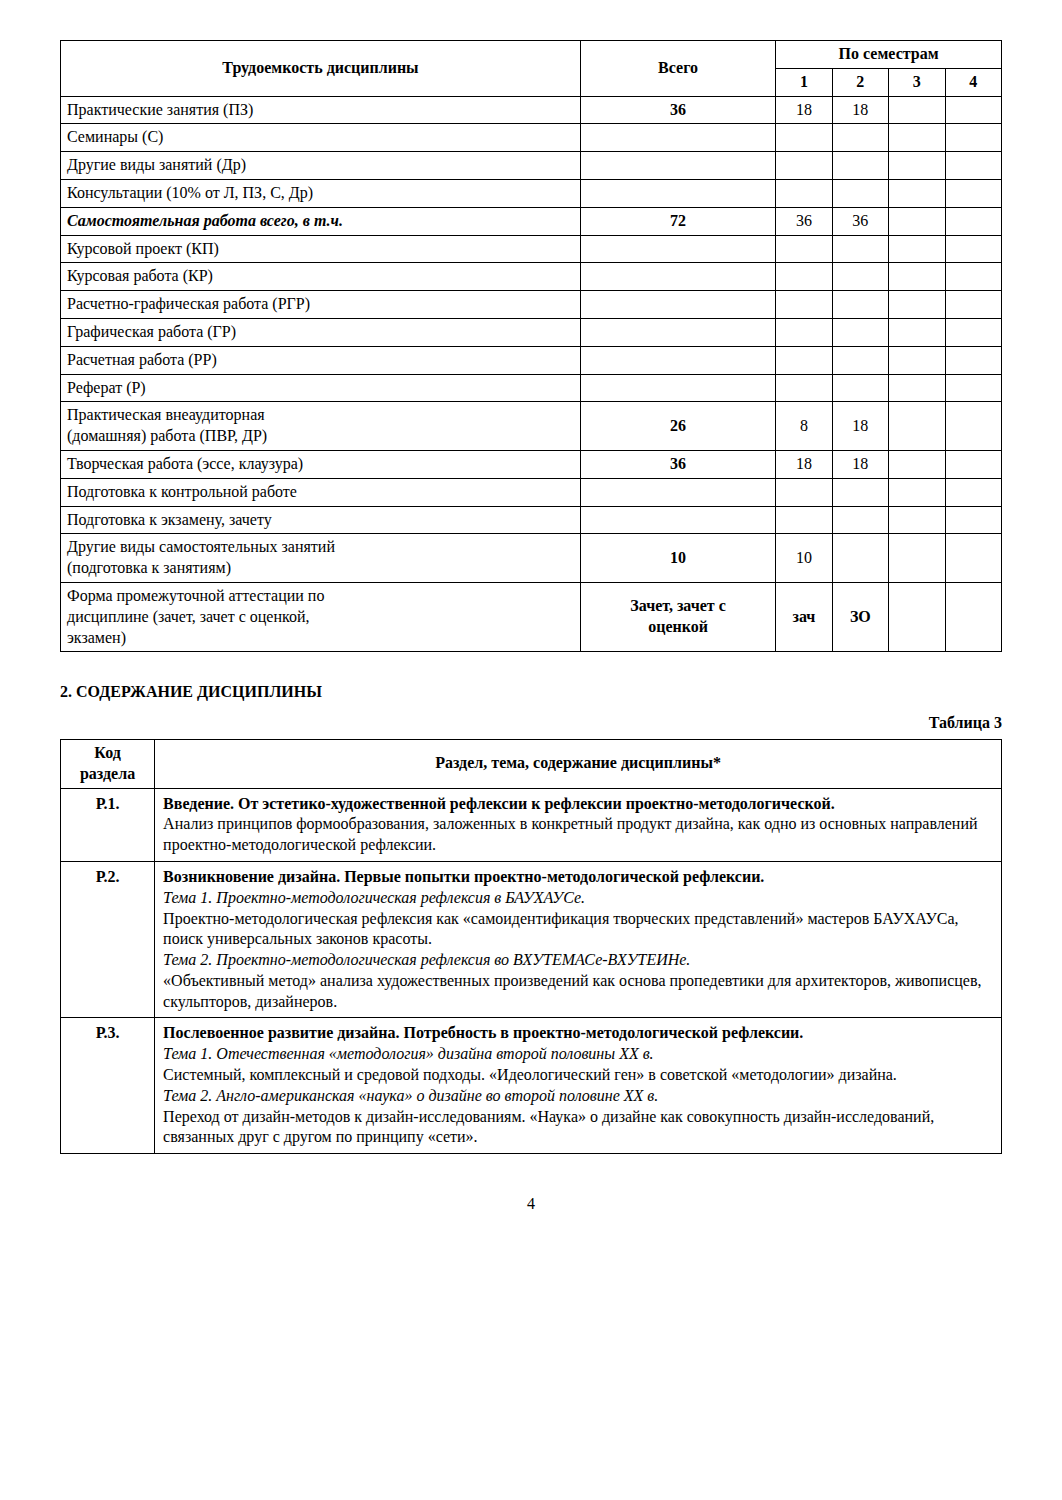| Трудоемкость дисциплины | Всего | По семестрам |
| --- | --- | --- |
| 1 | 2 | 3 | 4 |
| Практические занятия (ПЗ) | 36 | 18 | 18 | | |
| Семинары (С) | | | | | |
| Другие виды занятий (Др) | | | | | |
| Консультации (10% от Л, ПЗ, С, Др) | | | | | |
| Самостоятельная работа всего, в т.ч. | 72 | 36 | 36 | | |
| Курсовой проект (КП) | | | | | |
| Курсовая работа (КР) | | | | | |
| Расчетно-графическая работа (РГР) | | | | | |
| Графическая работа (ГР) | | | | | |
| Расчетная работа (РР) | | | | | |
| Реферат (Р) | | | | | |
| Практическая внеаудиторная (домашняя) работа (ПВР, ДР) | 26 | 8 | 18 | | |
| Творческая работа (эссе, клаузура) | 36 | 18 | 18 | | |
| Подготовка к контрольной работе | | | | | |
| Подготовка к экзамену, зачету | | | | | |
| Другие виды самостоятельных занятий (подготовка к занятиям) | 10 | 10 | | | |
| Форма промежуточной аттестации по дисциплине (зачет, зачет с оценкой, экзамен) | Зачет, зачет с оценкой | зач | ЗО | | |
2. СОДЕРЖАНИЕ ДИСЦИПЛИНЫ
Таблица 3
| Код раздела | Раздел, тема, содержание дисциплины* |
| --- | --- |
| Р.1. | Введение. От эстетико-художественной рефлексии к рефлексии проектно-методологической. Анализ принципов формообразования, заложенных в конкретный продукт дизайна, как одно из основных направлений проектно-методологической рефлексии. |
| Р.2. | Возникновение дизайна. Первые попытки проектно-методологической рефлексии. Тема 1. Проектно-методологическая рефлексия в БАУХАУСе. Проектно-методологическая рефлексия как «самоидентификация творческих представлений» мастеров БАУХАУСа, поиск универсальных законов красоты. Тема 2. Проектно-методологическая рефлексия во ВХУТЕМАСе-ВХУТЕИНе. «Объективный метод» анализа художественных произведений как основа пропедевтики для архитекторов, живописцев, скульпторов, дизайнеров. |
| Р.3. | Послевоенное развитие дизайна. Потребность в проектно-методологической рефлексии. Тема 1. Отечественная «методология» дизайна второй половины XX в. Системный, комплексный и средовой подходы. «Идеологический ген» в советской «методологии» дизайна. Тема 2. Англо-американская «наука» о дизайне во второй половине XX в. Переход от дизайн-методов к дизайн-исследованиям. «Наука» о дизайне как совокупность дизайн-исследований, связанных друг с другом по принципу «сети». |
4